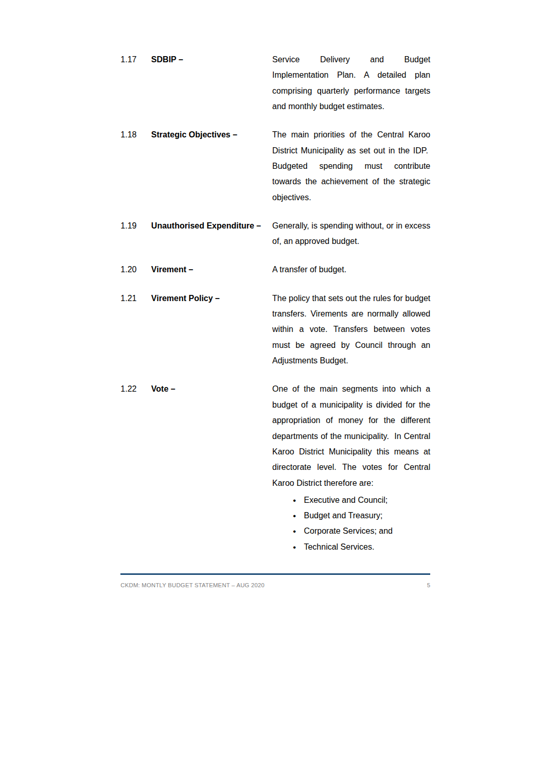| 1.17 | SDBIP – | Service Delivery and Budget Implementation Plan. A detailed plan comprising quarterly performance targets and monthly budget estimates. |
| 1.18 | Strategic Objectives – | The main priorities of the Central Karoo District Municipality as set out in the IDP. Budgeted spending must contribute towards the achievement of the strategic objectives. |
| 1.19 | Unauthorised Expenditure – | Generally, is spending without, or in excess of, an approved budget. |
| 1.20 | Virement – | A transfer of budget. |
| 1.21 | Virement Policy – | The policy that sets out the rules for budget transfers. Virements are normally allowed within a vote. Transfers between votes must be agreed by Council through an Adjustments Budget. |
| 1.22 | Vote – | One of the main segments into which a budget of a municipality is divided for the appropriation of money for the different departments of the municipality. In Central Karoo District Municipality this means at directorate level. The votes for Central Karoo District therefore are: Executive and Council; Budget and Treasury; Corporate Services; and Technical Services. |
CKDM: MONTLY BUDGET STATEMENT – AUG 2020 5